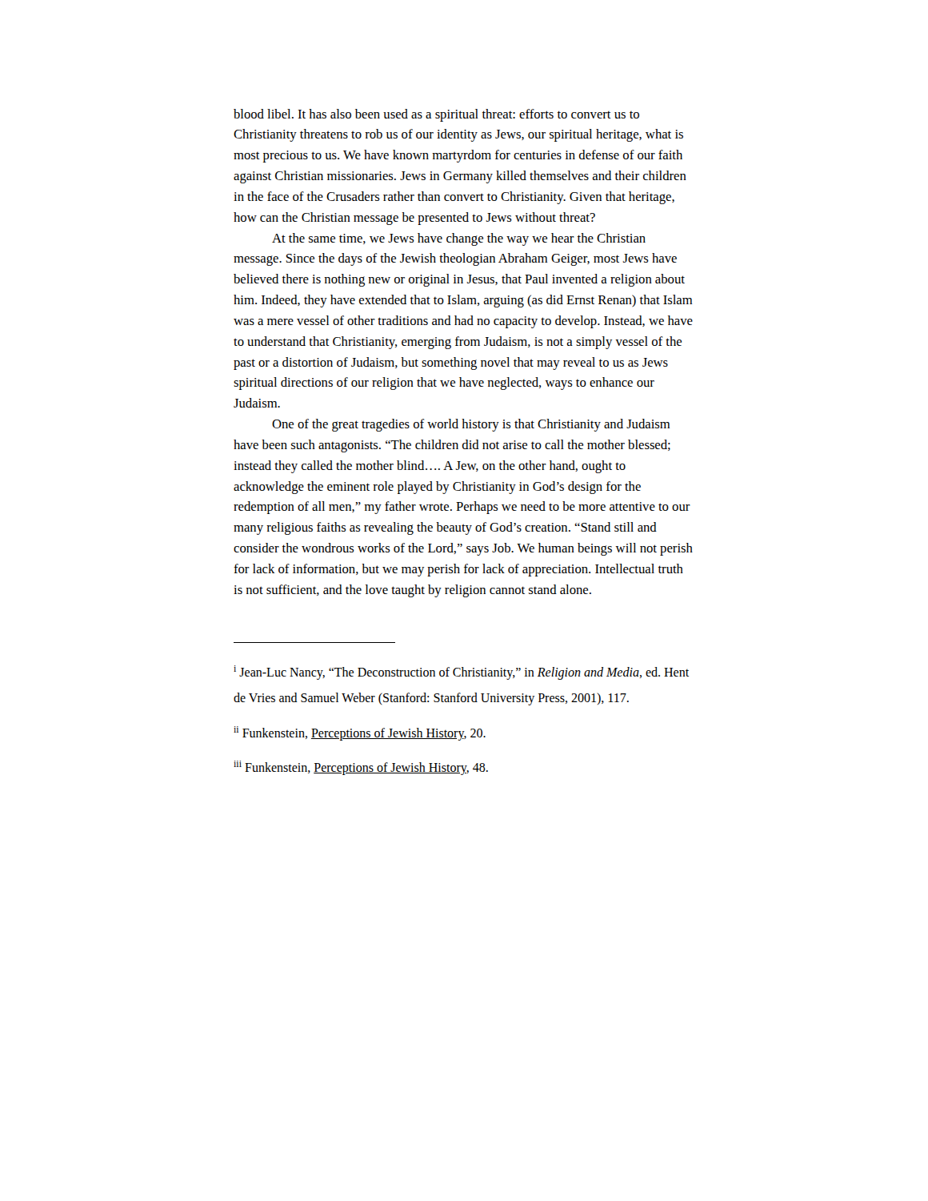blood libel. It has also been used as a spiritual threat: efforts to convert us to Christianity threatens to rob us of our identity as Jews, our spiritual heritage, what is most precious to us. We have known martyrdom for centuries in defense of our faith against Christian missionaries. Jews in Germany killed themselves and their children in the face of the Crusaders rather than convert to Christianity. Given that heritage, how can the Christian message be presented to Jews without threat?
At the same time, we Jews have change the way we hear the Christian message. Since the days of the Jewish theologian Abraham Geiger, most Jews have believed there is nothing new or original in Jesus, that Paul invented a religion about him. Indeed, they have extended that to Islam, arguing (as did Ernst Renan) that Islam was a mere vessel of other traditions and had no capacity to develop. Instead, we have to understand that Christianity, emerging from Judaism, is not a simply vessel of the past or a distortion of Judaism, but something novel that may reveal to us as Jews spiritual directions of our religion that we have neglected, ways to enhance our Judaism.
One of the great tragedies of world history is that Christianity and Judaism have been such antagonists. “The children did not arise to call the mother blessed; instead they called the mother blind…. A Jew, on the other hand, ought to acknowledge the eminent role played by Christianity in God’s design for the redemption of all men,” my father wrote. Perhaps we need to be more attentive to our many religious faiths as revealing the beauty of God’s creation. “Stand still and consider the wondrous works of the Lord,” says Job. We human beings will not perish for lack of information, but we may perish for lack of appreciation. Intellectual truth is not sufficient, and the love taught by religion cannot stand alone.
i Jean-Luc Nancy, “The Deconstruction of Christianity,” in Religion and Media, ed. Hent de Vries and Samuel Weber (Stanford: Stanford University Press, 2001), 117.
ii Funkenstein, Perceptions of Jewish History, 20.
iii Funkenstein, Perceptions of Jewish History, 48.